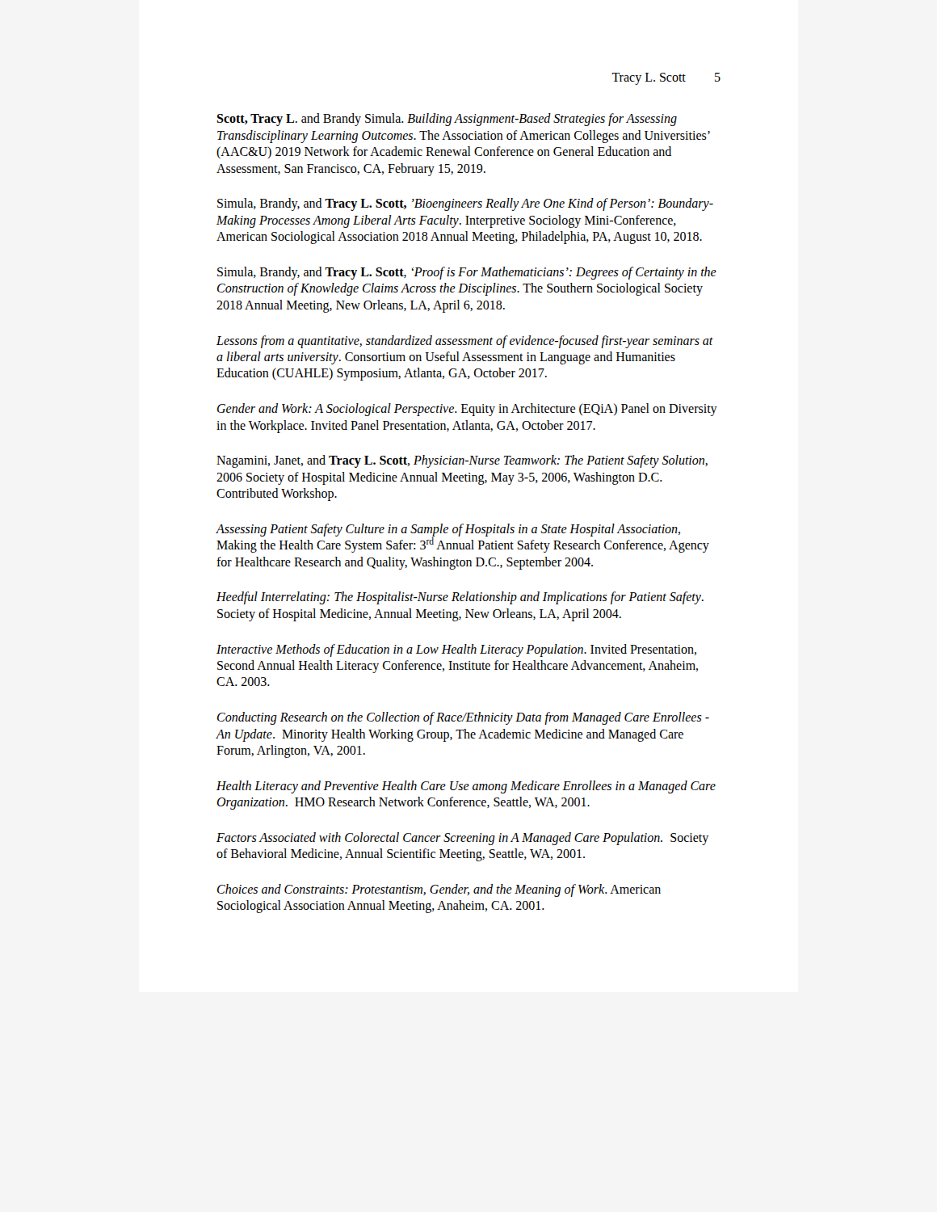Tracy L. Scott 5
Scott, Tracy L. and Brandy Simula. Building Assignment-Based Strategies for Assessing Transdisciplinary Learning Outcomes. The Association of American Colleges and Universities’ (AAC&U) 2019 Network for Academic Renewal Conference on General Education and Assessment, San Francisco, CA, February 15, 2019.
Simula, Brandy, and Tracy L. Scott, ’Bioengineers Really Are One Kind of Person’: Boundary-Making Processes Among Liberal Arts Faculty. Interpretive Sociology Mini-Conference, American Sociological Association 2018 Annual Meeting, Philadelphia, PA, August 10, 2018.
Simula, Brandy, and Tracy L. Scott, ‘Proof is For Mathematicians’: Degrees of Certainty in the Construction of Knowledge Claims Across the Disciplines. The Southern Sociological Society 2018 Annual Meeting, New Orleans, LA, April 6, 2018.
Lessons from a quantitative, standardized assessment of evidence-focused first-year seminars at a liberal arts university. Consortium on Useful Assessment in Language and Humanities Education (CUAHLE) Symposium, Atlanta, GA, October 2017.
Gender and Work: A Sociological Perspective. Equity in Architecture (EQiA) Panel on Diversity in the Workplace. Invited Panel Presentation, Atlanta, GA, October 2017.
Nagamini, Janet, and Tracy L. Scott, Physician-Nurse Teamwork: The Patient Safety Solution, 2006 Society of Hospital Medicine Annual Meeting, May 3-5, 2006, Washington D.C. Contributed Workshop.
Assessing Patient Safety Culture in a Sample of Hospitals in a State Hospital Association, Making the Health Care System Safer: 3rd Annual Patient Safety Research Conference, Agency for Healthcare Research and Quality, Washington D.C., September 2004.
Heedful Interrelating: The Hospitalist-Nurse Relationship and Implications for Patient Safety. Society of Hospital Medicine, Annual Meeting, New Orleans, LA, April 2004.
Interactive Methods of Education in a Low Health Literacy Population. Invited Presentation, Second Annual Health Literacy Conference, Institute for Healthcare Advancement, Anaheim, CA. 2003.
Conducting Research on the Collection of Race/Ethnicity Data from Managed Care Enrollees - An Update. Minority Health Working Group, The Academic Medicine and Managed Care Forum, Arlington, VA, 2001.
Health Literacy and Preventive Health Care Use among Medicare Enrollees in a Managed Care Organization. HMO Research Network Conference, Seattle, WA, 2001.
Factors Associated with Colorectal Cancer Screening in A Managed Care Population. Society of Behavioral Medicine, Annual Scientific Meeting, Seattle, WA, 2001.
Choices and Constraints: Protestantism, Gender, and the Meaning of Work. American Sociological Association Annual Meeting, Anaheim, CA. 2001.